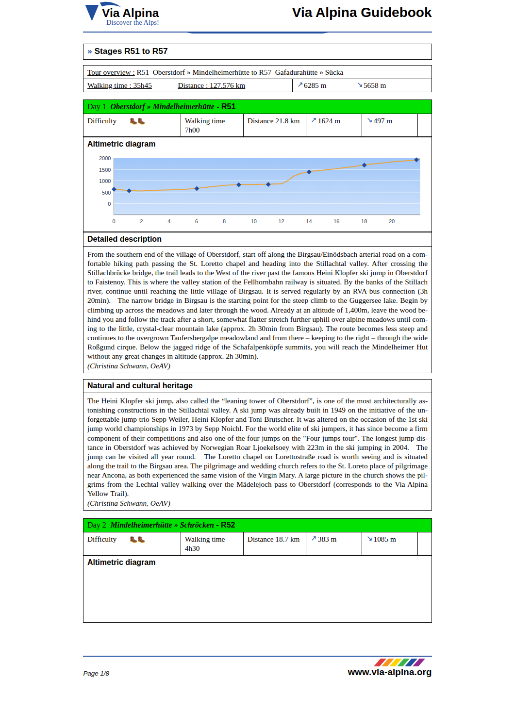Via Alpina Discover the Alps!
Via Alpina Guidebook
» Stages R51 to R57
| Tour overview : R51 Oberstdorf » Mindelheimerhütte to R57 Gafadurahütte » Sücka |
| Walking time : 35h45 | Distance : 127.576 km | ↗ 6285 m ↘ 5658 m |
| Day 1 Oberstdorf » Mindelheimerhütte - R51 |
| Difficulty 🥾🥾 | Walking time 7h00 | Distance 21.8 km | ↗ 1624 m | ↘ 497 m | |
Altimetric diagram
2000 1500 1000 500 0 0 2 4 6 8 10 12 14 16 18 20
Detailed description
From the southern end of the village of Oberstdorf, start off along the Birgsau/Einödsbach arterial road on a comfortable hiking path passing the St. Loretto chapel and heading into the Stillachtal valley. After crossing the Stillachbrücke bridge, the trail leads to the West of the river past the famous Heini Klopfer ski jump in Oberstdorf to Faistenoy. This is where the valley station of the Fellhornbahn railway is situated. By the banks of the Stillach river, continue until reaching the little village of Birgsau. It is served regularly by an RVA bus connection (3h 20min). The narrow bridge in Birgsau is the starting point for the steep climb to the Guggersee lake. Begin by climbing up across the meadows and later through the wood. Already at an altitude of 1,400m, leave the wood behind you and follow the track after a short, somewhat flatter stretch further uphill over alpine meadows until coming to the little, crystal-clear mountain lake (approx. 2h 30min from Birgsau). The route becomes less steep and continues to the overgrown Taufersbergalpe meadowland and from there – keeping to the right – through the wide Roßgund cirque. Below the jagged ridge of the Schafalpenköpfe summits, you will reach the Mindelheimer Hut without any great changes in altitude (approx. 2h 30min).
(Christina Schwann, OeAV)
Natural and cultural heritage
The Heini Klopfer ski jump, also called the “leaning tower of Oberstdorf”, is one of the most architecturally astonishing constructions in the Stillachtal valley. A ski jump was already built in 1949 on the initiative of the unforgettable jump trio Sepp Weiler, Heini Klopfer and Toni Brutscher. It was altered on the occasion of the 1st ski jump world championships in 1973 by Sepp Noichl. For the world elite of ski jumpers, it has since become a firm component of their competitions and also one of the four jumps on the "Four jumps tour". The longest jump distance in Oberstdorf was achieved by Norwegian Roar Ljoekelsoey with 223m in the ski jumping in 2004. The jump can be visited all year round. The Loretto chapel on Lorettostraße road is worth seeing and is situated along the trail to the Birgsau area. The pilgrimage and wedding church refers to the St. Loreto place of pilgrimage near Ancona, as both experienced the same vision of the Virgin Mary. A large picture in the church shows the pilgrims from the Lechtal valley walking over the Mädelejoch pass to Oberstdorf (corresponds to the Via Alpina Yellow Trail).
(Christina Schwann, OeAV)
| Day 2 Mindelheimerhütte » Schröcken - R52 |
| Difficulty 🥾🥾 | Walking time 4h30 | Distance 18.7 km | ↗ 383 m | ↘ 1085 m | |
Altimetric diagram
Page 1/8
www.via-alpina.org